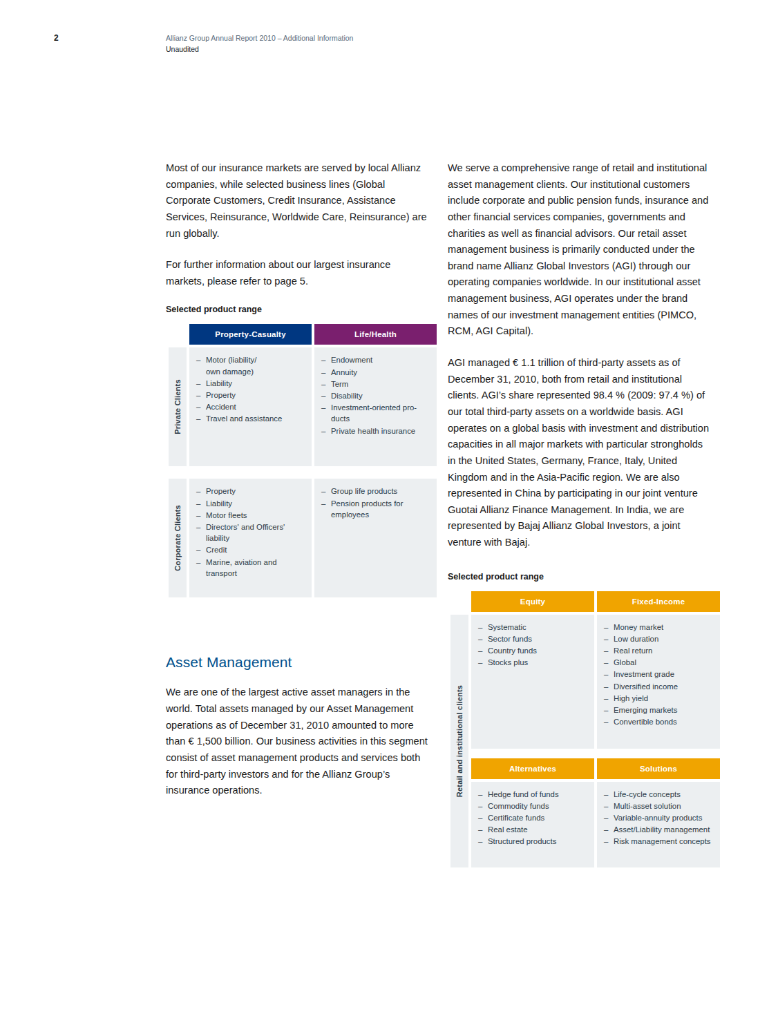2
Allianz Group Annual Report 2010 – Additional Information
Unaudited
Most of our insurance markets are served by local Allianz companies, while selected business lines (Global Corporate Customers, Credit Insurance, Assistance Services, Reinsurance, Worldwide Care, Reinsurance) are run globally.
For further information about our largest insurance markets, please refer to page 5.
Selected product range
| | Property-Casualty | Life/Health |
| Private Clients | Motor (liability/ own damage) Liability Property Accident Travel and assistance | Endowment Annuity Term Disability Investment-oriented pro- ducts Private health insurance |
| Corporate Clients | Property Liability Motor fleets Directors' and Officers' liability Credit Marine, aviation and transport | Group life products Pension products for employees |
Asset Management
We are one of the largest active asset managers in the world. Total assets managed by our Asset Management operations as of December 31, 2010 amounted to more than € 1,500 billion. Our business activities in this segment consist of asset management products and services both for third-party investors and for the Allianz Group’s insurance operations.
We serve a comprehensive range of retail and institutional asset management clients. Our institutional customers include corporate and public pension funds, insurance and other financial services companies, governments and charities as well as financial advisors. Our retail asset management business is primarily conducted under the brand name Allianz Global Investors (AGI) through our operating companies worldwide. In our institutional asset management business, AGI operates under the brand names of our investment management entities (PIMCO, RCM, AGI Capital).
AGI managed € 1.1 trillion of third-party assets as of December 31, 2010, both from retail and institutional clients. AGI’s share represented 98.4 % (2009: 97.4 %) of our total third-party assets on a worldwide basis. AGI operates on a global basis with investment and distribution capacities in all major markets with particular strongholds in the United States, Germany, France, Italy, United Kingdom and in the Asia-Pacific region. We are also represented in China by participating in our joint venture Guotai Allianz Finance Management. In India, we are represented by Bajaj Allianz Global Investors, a joint venture with Bajaj.
Selected product range
| | Equity | Fixed-Income |
| Retail and institutional clients | Systematic Sector funds Country funds Stocks plus | Money market Low duration Real return Global Investment grade Diversified income High yield Emerging markets Convertible bonds |
| Alternatives | Solutions |
| Hedge fund of funds Commodity funds Certificate funds Real estate Structured products | Life-cycle concepts Multi-asset solution Variable-annuity products Asset/Liability management Risk management concepts |